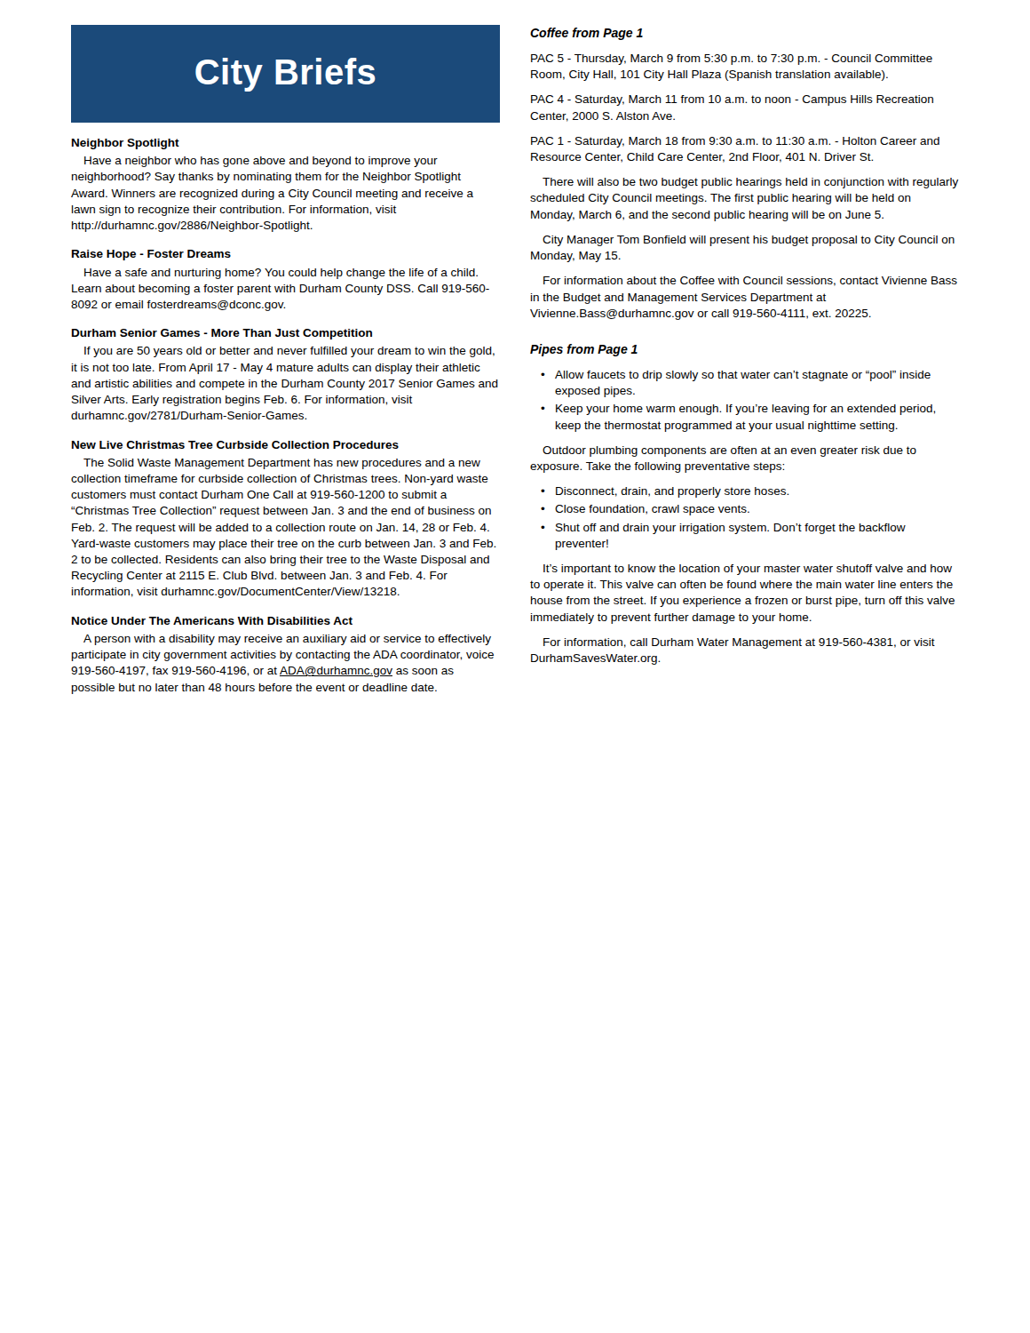City Briefs
Neighbor Spotlight
Have a neighbor who has gone above and beyond to improve your neighborhood? Say thanks by nominating them for the Neighbor Spotlight Award. Winners are recognized during a City Council meeting and receive a lawn sign to recognize their contribution. For information, visit http://durhamnc.gov/2886/Neighbor-Spotlight.
Raise Hope - Foster Dreams
Have a safe and nurturing home? You could help change the life of a child. Learn about becoming a foster parent with Durham County DSS. Call 919-560-8092 or email fosterdreams@dconc.gov.
Durham Senior Games - More Than Just Competition
If you are 50 years old or better and never fulfilled your dream to win the gold, it is not too late. From April 17 - May 4 mature adults can display their athletic and artistic abilities and compete in the Durham County 2017 Senior Games and Silver Arts. Early registration begins Feb. 6. For information, visit durhamnc.gov/2781/Durham-Senior-Games.
New Live Christmas Tree Curbside Collection Procedures
The Solid Waste Management Department has new procedures and a new collection timeframe for curbside collection of Christmas trees. Non-yard waste customers must contact Durham One Call at 919-560-1200 to submit a “Christmas Tree Collection” request between Jan. 3 and the end of business on Feb. 2. The request will be added to a collection route on Jan. 14, 28 or Feb. 4. Yard-waste customers may place their tree on the curb between Jan. 3 and Feb. 2 to be collected. Residents can also bring their tree to the Waste Disposal and Recycling Center at 2115 E. Club Blvd. between Jan. 3 and Feb. 4. For information, visit durhamnc.gov/DocumentCenter/View/13218.
Notice Under The Americans With Disabilities Act
A person with a disability may receive an auxiliary aid or service to effectively participate in city government activities by contacting the ADA coordinator, voice 919-560-4197, fax 919-560-4196, or at ADA@durhamnc.gov as soon as possible but no later than 48 hours before the event or deadline date.
Coffee from Page 1
PAC 5 - Thursday, March 9 from 5:30 p.m. to 7:30 p.m. - Council Committee Room, City Hall, 101 City Hall Plaza (Spanish translation available).
PAC 4 - Saturday, March 11 from 10 a.m. to noon - Campus Hills Recreation Center, 2000 S. Alston Ave.
PAC 1 - Saturday, March 18 from 9:30 a.m. to 11:30 a.m. - Holton Career and Resource Center, Child Care Center, 2nd Floor, 401 N. Driver St.
There will also be two budget public hearings held in conjunction with regularly scheduled City Council meetings. The first public hearing will be held on Monday, March 6, and the second public hearing will be on June 5.
City Manager Tom Bonfield will present his budget proposal to City Council on Monday, May 15.
For information about the Coffee with Council sessions, contact Vivienne Bass in the Budget and Management Services Department at Vivienne.Bass@durhamnc.gov or call 919-560-4111, ext. 20225.
Pipes from Page 1
Allow faucets to drip slowly so that water can’t stagnate or “pool” inside exposed pipes.
Keep your home warm enough. If you’re leaving for an extended period, keep the thermostat programmed at your usual nighttime setting.
Outdoor plumbing components are often at an even greater risk due to exposure. Take the following preventative steps:
Disconnect, drain, and properly store hoses.
Close foundation, crawl space vents.
Shut off and drain your irrigation system. Don’t forget the backflow preventer!
It’s important to know the location of your master water shutoff valve and how to operate it. This valve can often be found where the main water line enters the house from the street. If you experience a frozen or burst pipe, turn off this valve immediately to prevent further damage to your home.
For information, call Durham Water Management at 919-560-4381, or visit DurhamSavesWater.org.